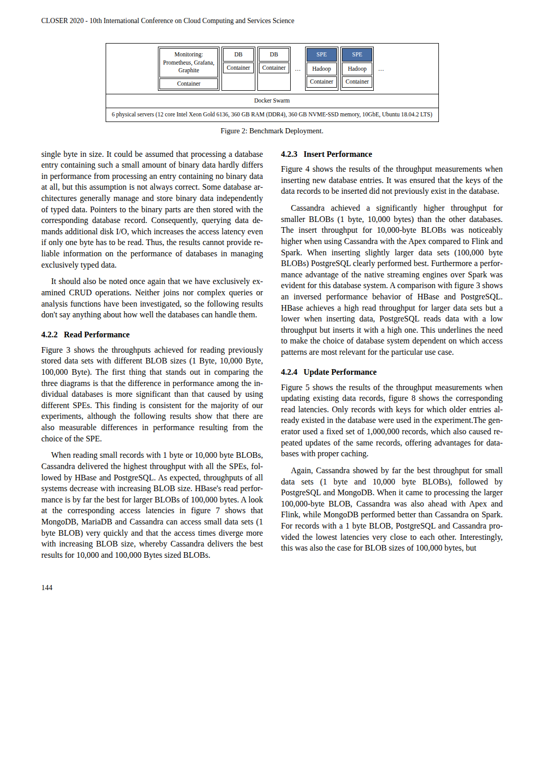CLOSER 2020 - 10th International Conference on Cloud Computing and Services Science
Monitoring:
Prometheus, Grafana,
Graphite
Container
DB
Container
DB
Container
…
SPE
Hadoop
Container
SPE
Hadoop
Container
…
Docker Swarm
6 physical servers (12 core Intel Xeon Gold 6136, 360 GB RAM (DDR4), 360 GB NVME-SSD memory, 10GbE, Ubuntu 18.04.2 LTS)
Figure 2: Benchmark Deployment.
single byte in size. It could be assumed that processing a database entry containing such a small amount of binary data hardly differs in performance from processing an entry containing no binary data at all, but this assumption is not always correct. Some database architectures generally manage and store binary data independently of typed data. Pointers to the binary parts are then stored with the corresponding database record. Consequently, querying data demands additional disk I/O, which increases the access latency even if only one byte has to be read. Thus, the results cannot provide reliable information on the performance of databases in managing exclusively typed data.
It should also be noted once again that we have exclusively examined CRUD operations. Neither joins nor complex queries or analysis functions have been investigated, so the following results don't say anything about how well the databases can handle them.
4.2.2 Read Performance
Figure 3 shows the throughputs achieved for reading previously stored data sets with different BLOB sizes (1 Byte, 10,000 Byte, 100,000 Byte). The first thing that stands out in comparing the three diagrams is that the difference in performance among the individual databases is more significant than that caused by using different SPEs. This finding is consistent for the majority of our experiments, although the following results show that there are also measurable differences in performance resulting from the choice of the SPE.
When reading small records with 1 byte or 10,000 byte BLOBs, Cassandra delivered the highest throughput with all the SPEs, followed by HBase and PostgreSQL. As expected, throughputs of all systems decrease with increasing BLOB size. HBase's read performance is by far the best for larger BLOBs of 100,000 bytes. A look at the corresponding access latencies in figure 7 shows that MongoDB, MariaDB and Cassandra can access small data sets (1 byte BLOB) very quickly and that the access times diverge more with increasing BLOB size, whereby Cassandra delivers the best results for 10,000 and 100,000 Bytes sized BLOBs.
4.2.3 Insert Performance
Figure 4 shows the results of the throughput measurements when inserting new database entries. It was ensured that the keys of the data records to be inserted did not previously exist in the database.
Cassandra achieved a significantly higher throughput for smaller BLOBs (1 byte, 10,000 bytes) than the other databases. The insert throughput for 10,000-byte BLOBs was noticeably higher when using Cassandra with the Apex compared to Flink and Spark. When inserting slightly larger data sets (100,000 byte BLOBs) PostgreSQL clearly performed best. Furthermore a performance advantage of the native streaming engines over Spark was evident for this database system. A comparison with figure 3 shows an inversed performance behavior of HBase and PostgreSQL. HBase achieves a high read throughput for larger data sets but a lower when inserting data, PostgreSQL reads data with a low throughput but inserts it with a high one. This underlines the need to make the choice of database system dependent on which access patterns are most relevant for the particular use case.
4.2.4 Update Performance
Figure 5 shows the results of the throughput measurements when updating existing data records, figure 8 shows the corresponding read latencies. Only records with keys for which older entries already existed in the database were used in the experiment.The generator used a fixed set of 1,000,000 records, which also caused repeated updates of the same records, offering advantages for databases with proper caching.
Again, Cassandra showed by far the best throughput for small data sets (1 byte and 10,000 byte BLOBs), followed by PostgreSQL and MongoDB. When it came to processing the larger 100,000-byte BLOB, Cassandra was also ahead with Apex and Flink, while MongoDB performed better than Cassandra on Spark. For records with a 1 byte BLOB, PostgreSQL and Cassandra provided the lowest latencies very close to each other. Interestingly, this was also the case for BLOB sizes of 100,000 bytes, but
144